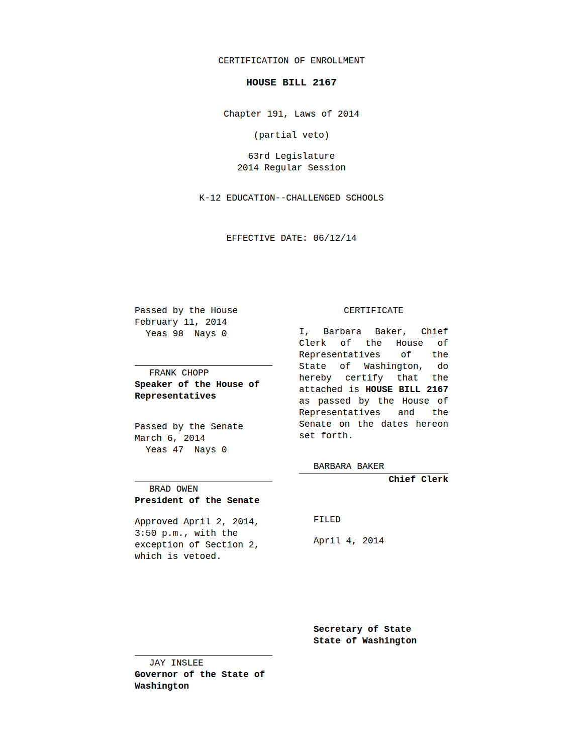CERTIFICATION OF ENROLLMENT
HOUSE BILL 2167
Chapter 191, Laws of 2014
(partial veto)
63rd Legislature
2014 Regular Session
K-12 EDUCATION--CHALLENGED SCHOOLS
EFFECTIVE DATE: 06/12/14
Passed by the House February 11, 2014
Yeas 98 Nays 0
FRANK CHOPP
Speaker of the House of Representatives
Passed by the Senate March 6, 2014
Yeas 47 Nays 0
BRAD OWEN
President of the Senate
Approved April 2, 2014, 3:50 p.m., with the exception of Section 2, which is vetoed.
JAY INSLEE
Governor of the State of Washington
CERTIFICATE
I, Barbara Baker, Chief Clerk of the House of Representatives of the State of Washington, do hereby certify that the attached is HOUSE BILL 2167 as passed by the House of Representatives and the Senate on the dates hereon set forth.
BARBARA BAKER
Chief Clerk
FILED
April 4, 2014
Secretary of State
State of Washington